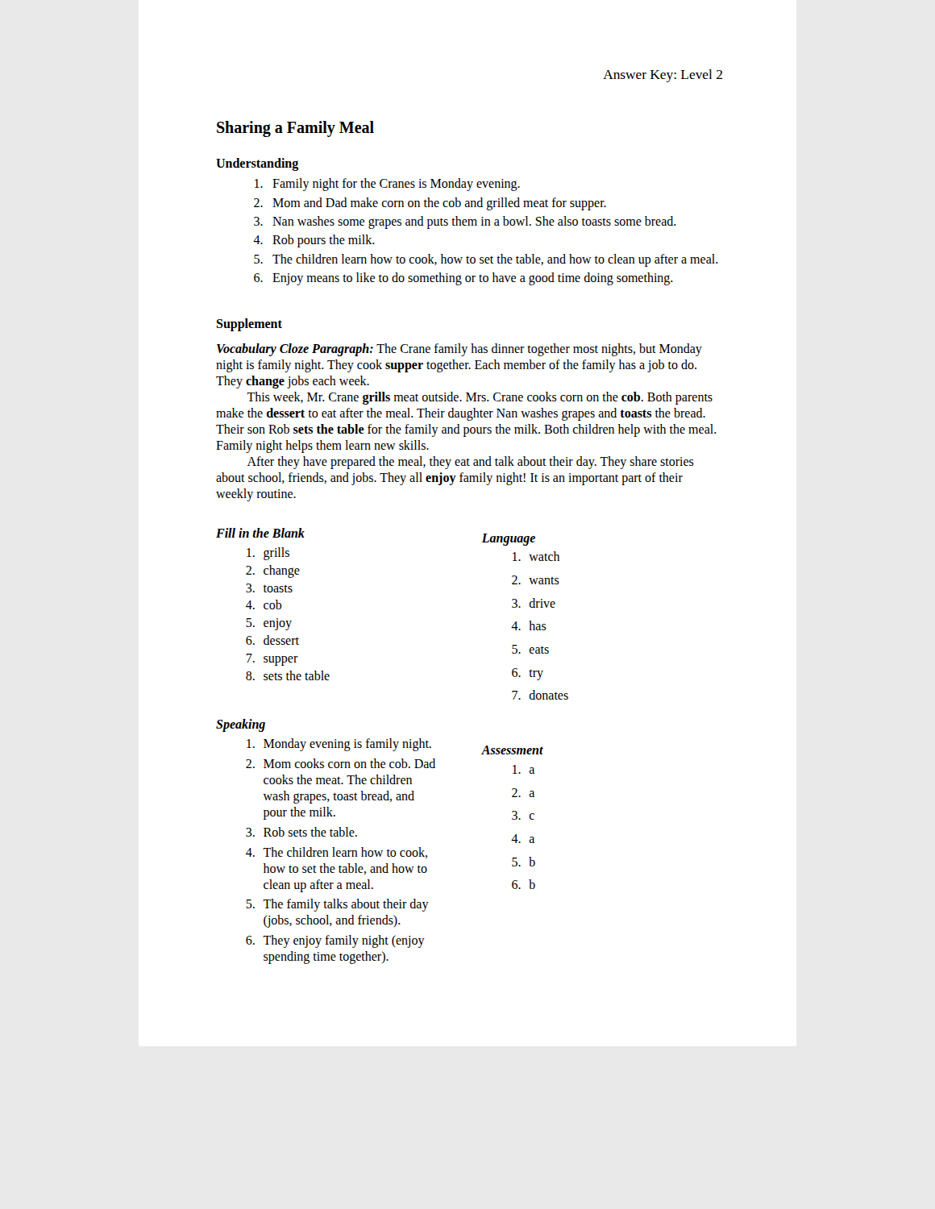Answer Key: Level 2
Sharing a Family Meal
Understanding
Family night for the Cranes is Monday evening.
Mom and Dad make corn on the cob and grilled meat for supper.
Nan washes some grapes and puts them in a bowl. She also toasts some bread.
Rob pours the milk.
The children learn how to cook, how to set the table, and how to clean up after a meal.
Enjoy means to like to do something or to have a good time doing something.
Supplement
Vocabulary Cloze Paragraph: The Crane family has dinner together most nights, but Monday night is family night. They cook supper together. Each member of the family has a job to do. They change jobs each week.
This week, Mr. Crane grills meat outside. Mrs. Crane cooks corn on the cob. Both parents make the dessert to eat after the meal. Their daughter Nan washes grapes and toasts the bread. Their son Rob sets the table for the family and pours the milk. Both children help with the meal. Family night helps them learn new skills.
After they have prepared the meal, they eat and talk about their day. They share stories about school, friends, and jobs. They all enjoy family night! It is an important part of their weekly routine.
Fill in the Blank
grills
change
toasts
cob
enjoy
dessert
supper
sets the table
Speaking
Monday evening is family night.
Mom cooks corn on the cob. Dad cooks the meat. The children wash grapes, toast bread, and pour the milk.
Rob sets the table.
The children learn how to cook, how to set the table, and how to clean up after a meal.
The family talks about their day (jobs, school, and friends).
They enjoy family night (enjoy spending time together).
Language
watch
wants
drive
has
eats
try
donates
Assessment
a
a
c
a
b
b